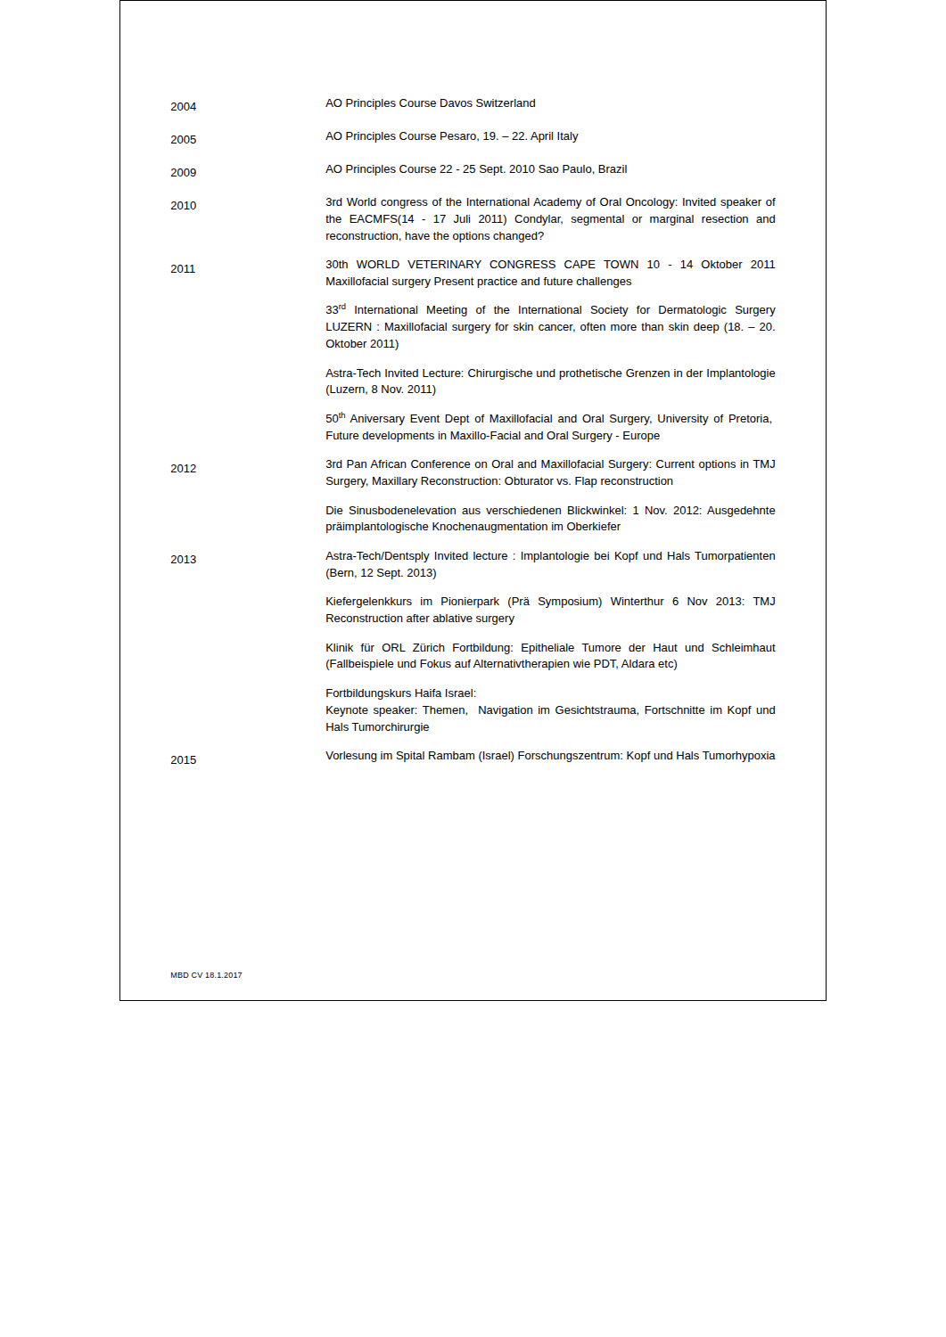| 2004 | AO Principles Course Davos Switzerland |
| 2005 | AO Principles Course Pesaro, 19. – 22. April Italy |
| 2009 | AO Principles Course 22 - 25 Sept. 2010 Sao Paulo, Brazil |
| 2010 | 3rd World congress of the International Academy of Oral Oncology: Invited speaker of the EACMFS(14 - 17 Juli 2011) Condylar, segmental or marginal resection and reconstruction, have the options changed? |
| 2011 | 30th WORLD VETERINARY CONGRESS CAPE TOWN 10 - 14 Oktober 2011 Maxillofacial surgery Present practice and future challenges 33 rd International Meeting of the International Society for Dermatologic Surgery LUZERN : Maxillofacial surgery for skin cancer, often more than skin deep (18. – 20. Oktober 2011) Astra-Tech Invited Lecture: Chirurgische und prothetische Grenzen in der Implantologie (Luzern, 8 Nov. 2011) 50 th Aniversary Event Dept of Maxillofacial and Oral Surgery, University of Pretoria, Future developments in Maxillo-Facial and Oral Surgery - Europe |
| 2012 | 3rd Pan African Conference on Oral and Maxillofacial Surgery: Current options in TMJ Surgery, Maxillary Reconstruction: Obturator vs. Flap reconstruction Die Sinusbodenelevation aus verschiedenen Blickwinkel: 1 Nov. 2012: Ausgedehnte präimplantologische Knochenaugmentation im Oberkiefer |
| 2013 | Astra-Tech/Dentsply Invited lecture : Implantologie bei Kopf und Hals Tumorpatienten (Bern, 12 Sept. 2013) Kiefergelenkkurs im Pionierpark (Prä Symposium) Winterthur 6 Nov 2013: TMJ Reconstruction after ablative surgery Klinik für ORL Zürich Fortbildung: Epitheliale Tumore der Haut und Schleimhaut (Fallbeispiele und Fokus auf Alternativtherapien wie PDT, Aldara etc) Fortbildungskurs Haifa Israel: Keynote speaker: Themen, Navigation im Gesichtstrauma, Fortschnitte im Kopf und Hals Tumorchirurgie |
| 2015 | Vorlesung im Spital Rambam (Israel) Forschungszentrum: Kopf und Hals Tumorhypoxia |
MBD CV 18.1.2017